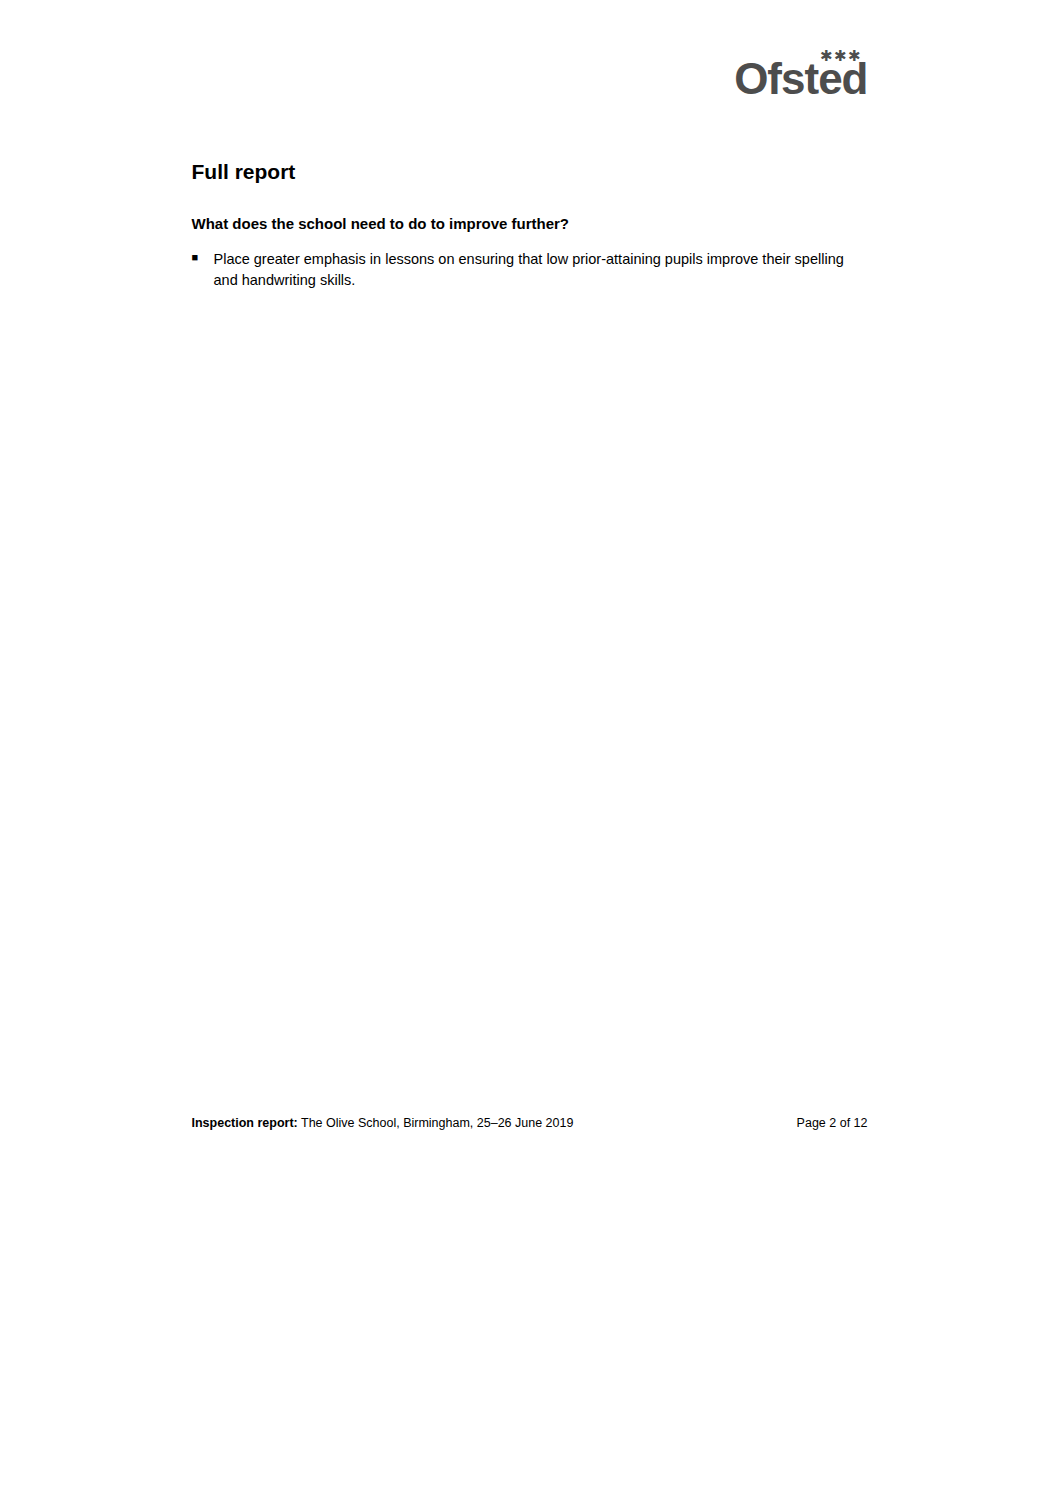✱✱✱ Ofsted
Full report
What does the school need to do to improve further?
Place greater emphasis in lessons on ensuring that low prior-attaining pupils improve their spelling and handwriting skills.
Inspection report: The Olive School, Birmingham, 25–26 June 2019
Page 2 of 12